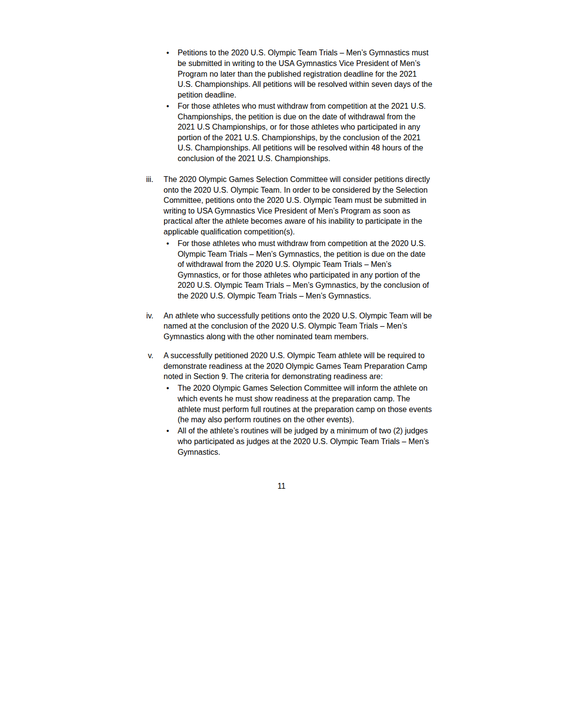• Petitions to the 2020 U.S. Olympic Team Trials – Men’s Gymnastics must be submitted in writing to the USA Gymnastics Vice President of Men’s Program no later than the published registration deadline for the 2021 U.S. Championships. All petitions will be resolved within seven days of the petition deadline.
• For those athletes who must withdraw from competition at the 2021 U.S. Championships, the petition is due on the date of withdrawal from the 2021 U.S Championships, or for those athletes who participated in any portion of the 2021 U.S. Championships, by the conclusion of the 2021 U.S. Championships. All petitions will be resolved within 48 hours of the conclusion of the 2021 U.S. Championships.
iii.
The 2020 Olympic Games Selection Committee will consider petitions directly onto the 2020 U.S. Olympic Team. In order to be considered by the Selection Committee, petitions onto the 2020 U.S. Olympic Team must be submitted in writing to USA Gymnastics Vice President of Men’s Program as soon as practical after the athlete becomes aware of his inability to participate in the applicable qualification competition(s).
• For those athletes who must withdraw from competition at the 2020 U.S. Olympic Team Trials – Men’s Gymnastics, the petition is due on the date of withdrawal from the 2020 U.S. Olympic Team Trials – Men’s Gymnastics, or for those athletes who participated in any portion of the 2020 U.S. Olympic Team Trials – Men’s Gymnastics, by the conclusion of the 2020 U.S. Olympic Team Trials – Men’s Gymnastics.
iv.
An athlete who successfully petitions onto the 2020 U.S. Olympic Team will be named at the conclusion of the 2020 U.S. Olympic Team Trials – Men’s Gymnastics along with the other nominated team members.
v.
A successfully petitioned 2020 U.S. Olympic Team athlete will be required to demonstrate readiness at the 2020 Olympic Games Team Preparation Camp noted in Section 9. The criteria for demonstrating readiness are:
• The 2020 Olympic Games Selection Committee will inform the athlete on which events he must show readiness at the preparation camp. The athlete must perform full routines at the preparation camp on those events (he may also perform routines on the other events).
• All of the athlete’s routines will be judged by a minimum of two (2) judges who participated as judges at the 2020 U.S. Olympic Team Trials – Men’s Gymnastics.
11